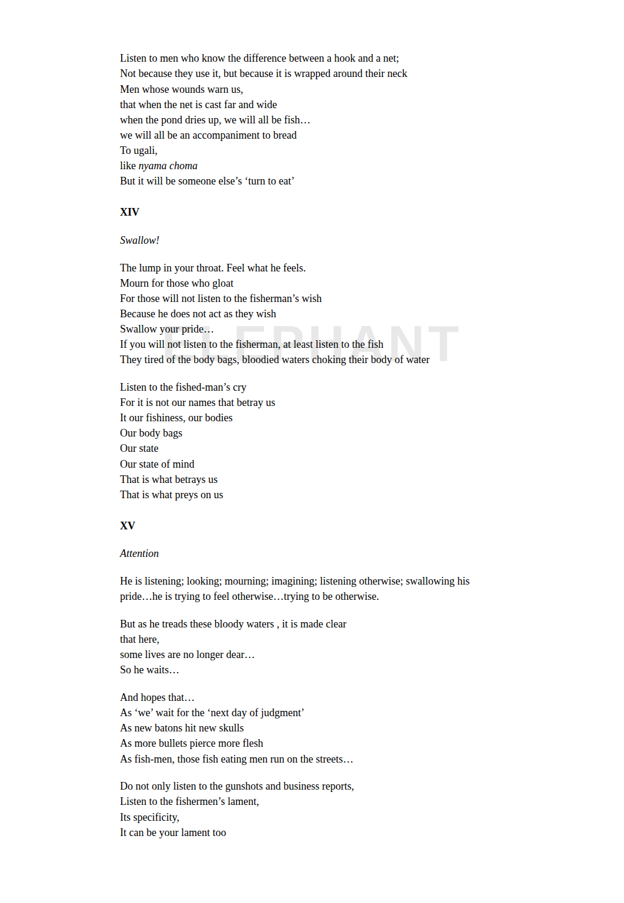ELEPHANT
Listen to men who know the difference between a hook and a net;
Not because they use it, but because it is wrapped around their neck
Men whose wounds warn us,
that when the net is cast far and wide
when the pond dries up, we will all be fish…
we will all be an accompaniment to bread
To ugali,
like nyama choma
But it will be someone else’s ‘turn to eat’
XIV
Swallow!
The lump in your throat. Feel what he feels.
Mourn for those who gloat
For those will not listen to the fisherman’s wish
Because he does not act as they wish
Swallow your pride…
If you will not listen to the fisherman, at least listen to the fish
They tired of the body bags, bloodied waters choking their body of water
Listen to the fished-man’s cry
For it is not our names that betray us
It our fishiness, our bodies
Our body bags
Our state
Our state of mind
That is what betrays us
That is what preys on us
XV
Attention
He is listening; looking; mourning; imagining; listening otherwise; swallowing his pride…he is trying to feel otherwise…trying to be otherwise.
But as he treads these bloody waters , it is made clear
that here,
some lives are no longer dear…
So he waits…
And hopes that…
As ‘we’ wait for the ‘next day of judgment’
As new batons hit new skulls
As more bullets pierce more flesh
As fish-men, those fish eating men run on the streets…
Do not only listen to the gunshots and business reports,
Listen to the fishermen’s lament,
Its specificity,
It can be your lament too